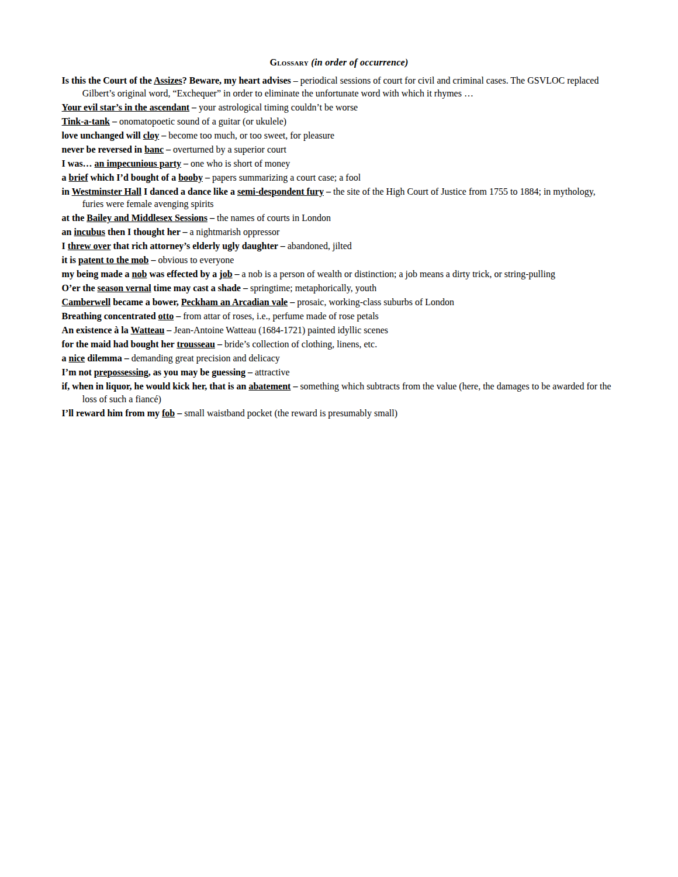Glossary (in order of occurrence)
Is this the Court of the Assizes? Beware, my heart advises
– periodical sessions of court for civil and criminal cases. The GSVLOC replaced Gilbert’s original word, “Exchequer” in order to eliminate the unfortunate word with which it rhymes …
Your evil star’s in the ascendant –
your astrological timing couldn’t be worse
Tink-a-tank –
onomatopoetic sound of a guitar (or ukulele)
love unchanged will cloy –
become too much, or too sweet, for pleasure
never be reversed in banc –
overturned by a superior court
I was… an impecunious party –
one who is short of money
a brief which I’d bought of a booby –
papers summarizing a court case; a fool
in Westminster Hall I danced a dance like a semi-despondent fury –
the site of the High Court of Justice from 1755 to 1884; in mythology, furies were female avenging spirits
at the Bailey and Middlesex Sessions –
the names of courts in London
an incubus then I thought her –
a nightmarish oppressor
I threw over that rich attorney’s elderly ugly daughter –
abandoned, jilted
it is patent to the mob –
obvious to everyone
my being made a nob was effected by a job –
a nob is a person of wealth or distinction; a job means a dirty trick, or string-pulling
O’er the season vernal time may cast a shade –
springtime; metaphorically, youth
Camberwell became a bower, Peckham an Arcadian vale –
prosaic, working-class suburbs of London
Breathing concentrated otto –
from attar of roses, i.e., perfume made of rose petals
An existence à la Watteau –
Jean-Antoine Watteau (1684-1721) painted idyllic scenes
for the maid had bought her trousseau –
bride’s collection of clothing, linens, etc.
a nice dilemma –
demanding great precision and delicacy
I’m not prepossessing, as you may be guessing –
attractive
if, when in liquor, he would kick her, that is an abatement –
something which subtracts from the value (here, the damages to be awarded for the loss of such a fiancé)
I’ll reward him from my fob –
small waistband pocket (the reward is presumably small)